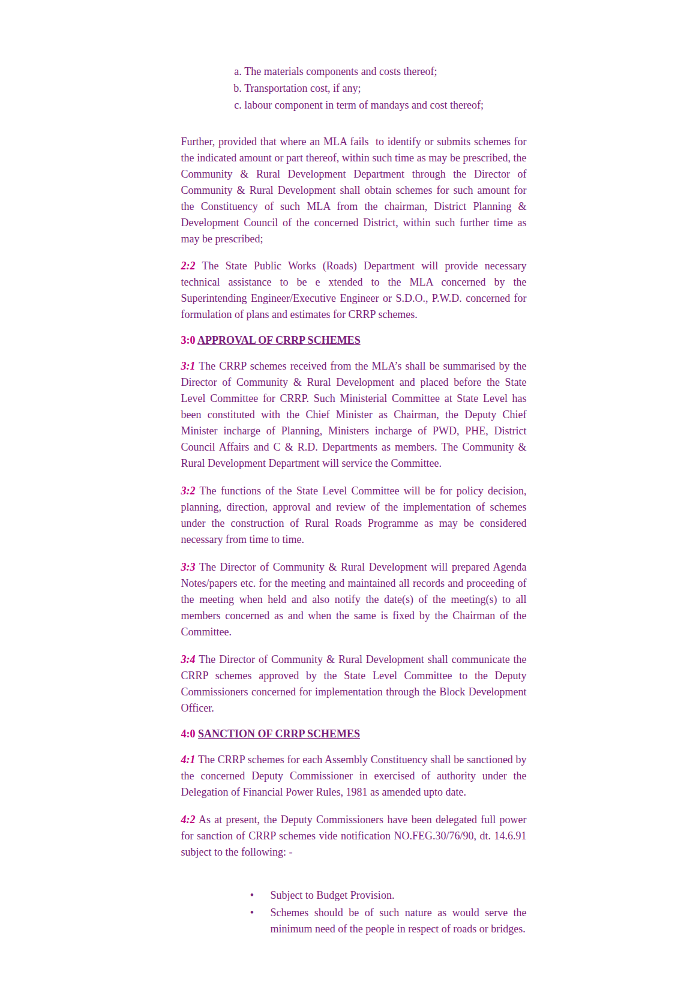The materials components and costs thereof;
Transportation cost, if any;
labour component in term of mandays and cost thereof;
Further, provided that where an MLA fails to identify or submits schemes for the indicated amount or part thereof, within such time as may be prescribed, the Community & Rural Development Department through the Director of Community & Rural Development shall obtain schemes for such amount for the Constituency of such MLA from the chairman, District Planning & Development Council of the concerned District, within such further time as may be prescribed;
2:2 The State Public Works (Roads) Department will provide necessary technical assistance to be e xtended to the MLA concerned by the Superintending Engineer/Executive Engineer or S.D.O., P.W.D. concerned for formulation of plans and estimates for CRRP schemes.
3:0 APPROVAL OF CRRP SCHEMES
3:1 The CRRP schemes received from the MLA’s shall be summarised by the Director of Community & Rural Development and placed before the State Level Committee for CRRP. Such Ministerial Committee at State Level has been constituted with the Chief Minister as Chairman, the Deputy Chief Minister incharge of Planning, Ministers incharge of PWD, PHE, District Council Affairs and C & R.D. Departments as members. The Community & Rural Development Department will service the Committee.
3:2 The functions of the State Level Committee will be for policy decision, planning, direction, approval and review of the implementation of schemes under the construction of Rural Roads Programme as may be considered necessary from time to time.
3:3 The Director of Community & Rural Development will prepared Agenda Notes/papers etc. for the meeting and maintained all records and proceeding of the meeting when held and also notify the date(s) of the meeting(s) to all members concerned as and when the same is fixed by the Chairman of the Committee.
3:4 The Director of Community & Rural Development shall communicate the CRRP schemes approved by the State Level Committee to the Deputy Commissioners concerned for implementation through the Block Development Officer.
4:0 SANCTION OF CRRP SCHEMES
4:1 The CRRP schemes for each Assembly Constituency shall be sanctioned by the concerned Deputy Commissioner in exercised of authority under the Delegation of Financial Power Rules, 1981 as amended upto date.
4:2 As at present, the Deputy Commissioners have been delegated full power for sanction of CRRP schemes vide notification NO.FEG.30/76/90, dt. 14.6.91 subject to the following: -
Subject to Budget Provision.
Schemes should be of such nature as would serve the minimum need of the people in respect of roads or bridges.